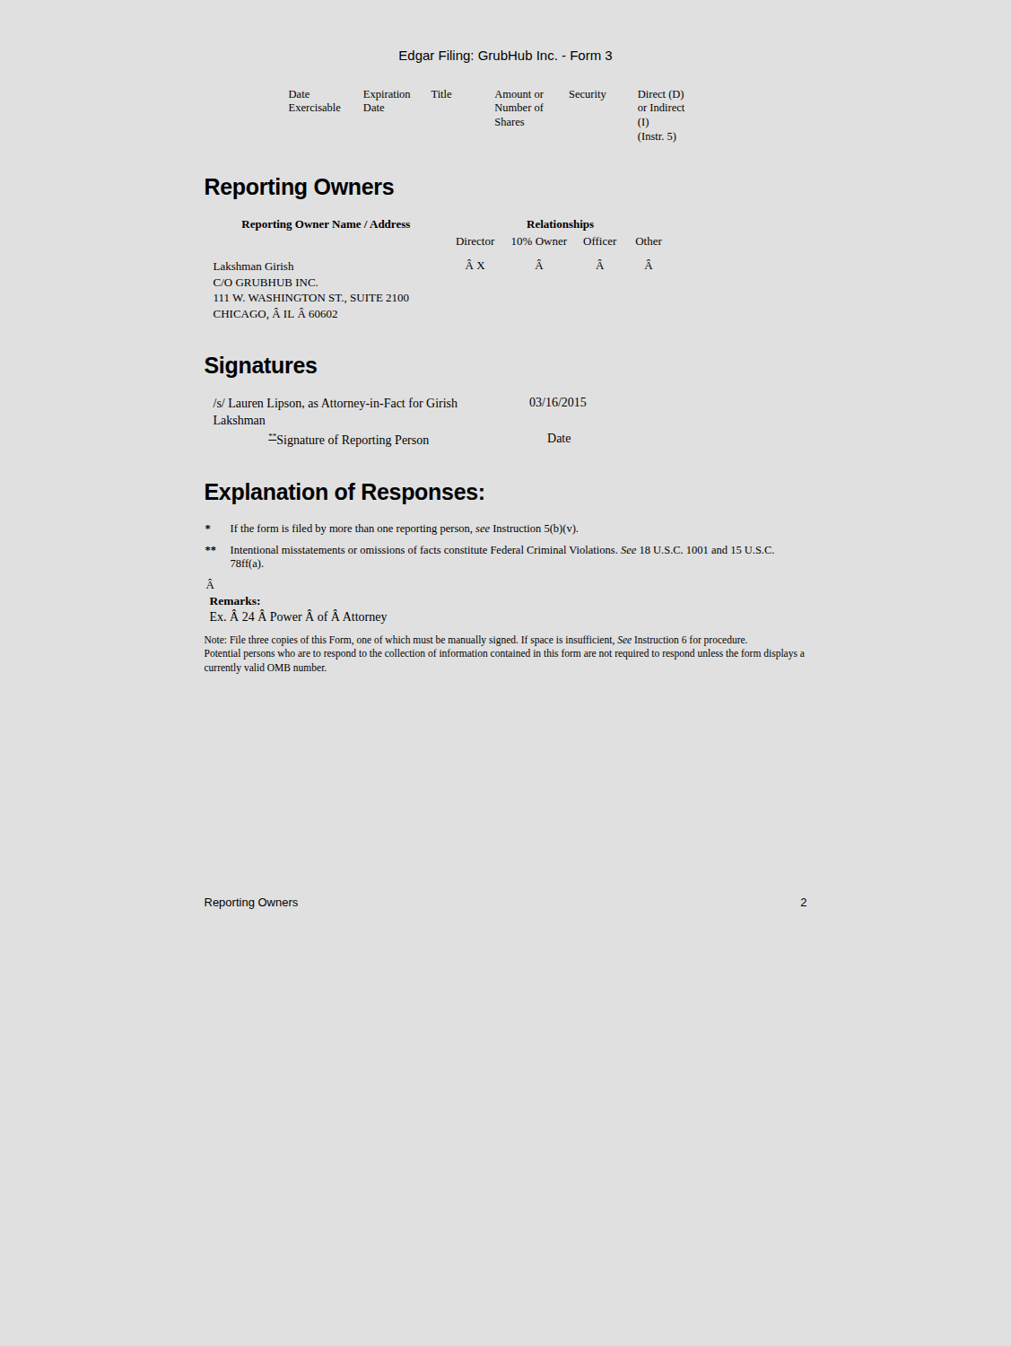Edgar Filing: GrubHub Inc. - Form 3
| Date Exercisable | Expiration Date | Title | Amount or Number of Shares | Security | Direct (D) or Indirect (I) (Instr. 5) |
Reporting Owners
| Reporting Owner Name / Address | Relationships | |
| | Director | 10% Owner | Officer | Other | |
| Lakshman Girish C/O GRUBHUB INC. 111 W. WASHINGTON ST., SUITE 2100 CHICAGO, Â IL Â 60602 | Â X | Â | Â | Â | |
Signatures
| /s/ Lauren Lipson, as Attorney-in-Fact for Girish Lakshman | 03/16/2015 |
| ** Signature of Reporting Person | Date |
Explanation of Responses:
| * | If the form is filed by more than one reporting person, see Instruction 5(b)(v). |
| ** | Intentional misstatements or omissions of facts constitute Federal Criminal Violations. See 18 U.S.C. 1001 and 15 U.S.C. 78ff(a). |
Â
Remarks:
Ex. Â 24 Â Power Â of Â Attorney
Note: File three copies of this Form, one of which must be manually signed. If space is insufficient, See Instruction 6 for procedure.
Potential persons who are to respond to the collection of information contained in this form are not required to respond unless the form displays a currently valid OMB number.
Reporting Owners
2